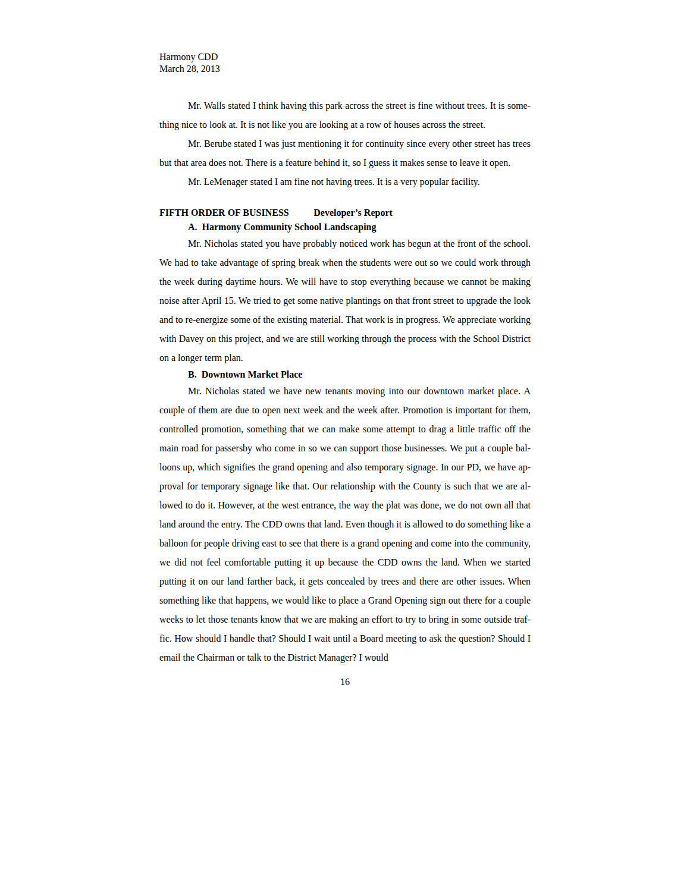Harmony CDD
March 28, 2013
Mr. Walls stated I think having this park across the street is fine without trees. It is something nice to look at. It is not like you are looking at a row of houses across the street.
Mr. Berube stated I was just mentioning it for continuity since every other street has trees but that area does not. There is a feature behind it, so I guess it makes sense to leave it open.
Mr. LeMenager stated I am fine not having trees. It is a very popular facility.
Fifth Order of Business Developer’s Report
A. Harmony Community School Landscaping
Mr. Nicholas stated you have probably noticed work has begun at the front of the school. We had to take advantage of spring break when the students were out so we could work through the week during daytime hours. We will have to stop everything because we cannot be making noise after April 15. We tried to get some native plantings on that front street to upgrade the look and to re-energize some of the existing material. That work is in progress. We appreciate working with Davey on this project, and we are still working through the process with the School District on a longer term plan.
B. Downtown Market Place
Mr. Nicholas stated we have new tenants moving into our downtown market place. A couple of them are due to open next week and the week after. Promotion is important for them, controlled promotion, something that we can make some attempt to drag a little traffic off the main road for passersby who come in so we can support those businesses. We put a couple balloons up, which signifies the grand opening and also temporary signage. In our PD, we have approval for temporary signage like that. Our relationship with the County is such that we are allowed to do it. However, at the west entrance, the way the plat was done, we do not own all that land around the entry. The CDD owns that land. Even though it is allowed to do something like a balloon for people driving east to see that there is a grand opening and come into the community, we did not feel comfortable putting it up because the CDD owns the land. When we started putting it on our land farther back, it gets concealed by trees and there are other issues. When something like that happens, we would like to place a Grand Opening sign out there for a couple weeks to let those tenants know that we are making an effort to try to bring in some outside traffic. How should I handle that? Should I wait until a Board meeting to ask the question? Should I email the Chairman or talk to the District Manager? I would
16